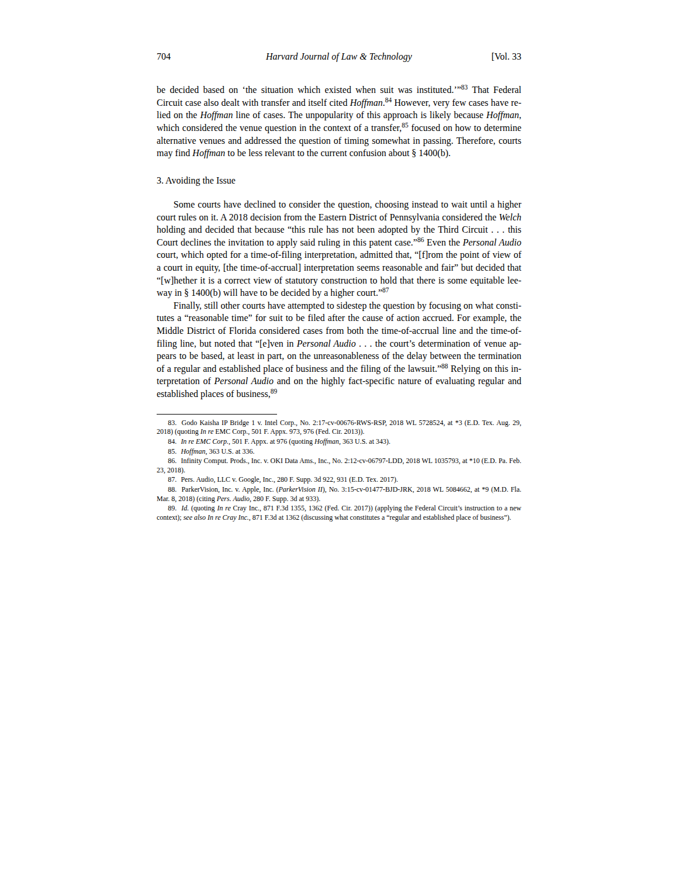704 Harvard Journal of Law & Technology [Vol. 33
be decided based on ‘the situation which existed when suit was instituted.’”83 That Federal Circuit case also dealt with transfer and itself cited Hoffman.84 However, very few cases have relied on the Hoffman line of cases. The unpopularity of this approach is likely because Hoffman, which considered the venue question in the context of a transfer,85 focused on how to determine alternative venues and addressed the question of timing somewhat in passing. Therefore, courts may find Hoffman to be less relevant to the current confusion about § 1400(b).
3. Avoiding the Issue
Some courts have declined to consider the question, choosing instead to wait until a higher court rules on it. A 2018 decision from the Eastern District of Pennsylvania considered the Welch holding and decided that because “this rule has not been adopted by the Third Circuit . . . this Court declines the invitation to apply said ruling in this patent case.”86 Even the Personal Audio court, which opted for a time-of-filing interpretation, admitted that, “[f]rom the point of view of a court in equity, [the time-of-accrual] interpretation seems reasonable and fair” but decided that “[w]hether it is a correct view of statutory construction to hold that there is some equitable leeway in § 1400(b) will have to be decided by a higher court.”87
Finally, still other courts have attempted to sidestep the question by focusing on what constitutes a “reasonable time” for suit to be filed after the cause of action accrued. For example, the Middle District of Florida considered cases from both the time-of-accrual line and the time-of-filing line, but noted that “[e]ven in Personal Audio . . . the court’s determination of venue appears to be based, at least in part, on the unreasonableness of the delay between the termination of a regular and established place of business and the filing of the lawsuit.”88 Relying on this interpretation of Personal Audio and on the highly fact-specific nature of evaluating regular and established places of business,89
83. Godo Kaisha IP Bridge 1 v. Intel Corp., No. 2:17-cv-00676-RWS-RSP, 2018 WL 5728524, at *3 (E.D. Tex. Aug. 29, 2018) (quoting In re EMC Corp., 501 F. Appx. 973, 976 (Fed. Cir. 2013)).
84. In re EMC Corp., 501 F. Appx. at 976 (quoting Hoffman, 363 U.S. at 343).
85. Hoffman, 363 U.S. at 336.
86. Infinity Comput. Prods., Inc. v. OKI Data Ams., Inc., No. 2:12-cv-06797-LDD, 2018 WL 1035793, at *10 (E.D. Pa. Feb. 23, 2018).
87. Pers. Audio, LLC v. Google, Inc., 280 F. Supp. 3d 922, 931 (E.D. Tex. 2017).
88. ParkerVision, Inc. v. Apple, Inc. (ParkerVision II), No. 3:15-cv-01477-BJD-JRK, 2018 WL 5084662, at *9 (M.D. Fla. Mar. 8, 2018) (citing Pers. Audio, 280 F. Supp. 3d at 933).
89. Id. (quoting In re Cray Inc., 871 F.3d 1355, 1362 (Fed. Cir. 2017)) (applying the Federal Circuit’s instruction to a new context); see also In re Cray Inc., 871 F.3d at 1362 (discussing what constitutes a “regular and established place of business”).